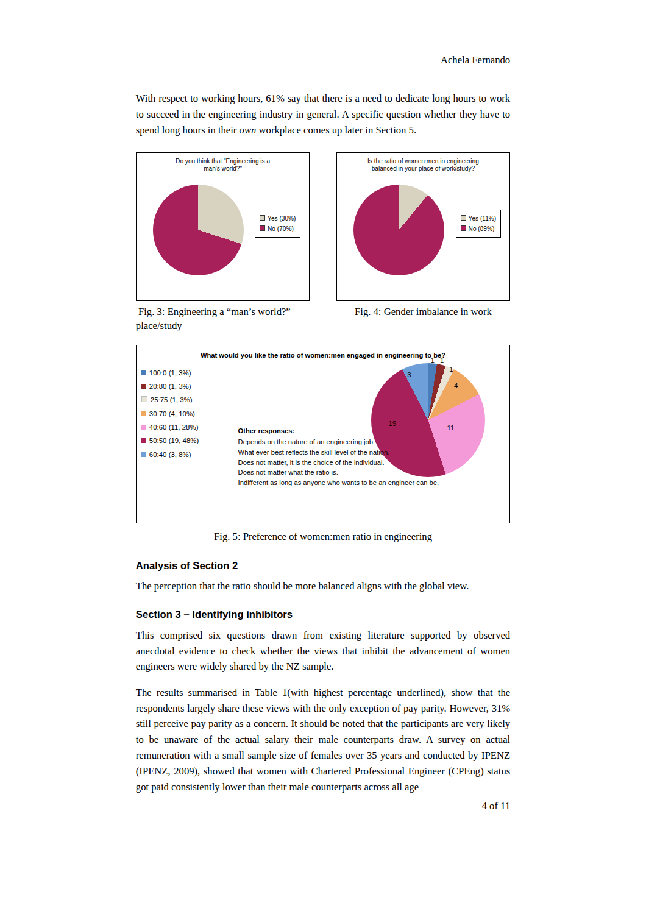Achela Fernando
With respect to working hours, 61% say that there is a need to dedicate long hours to work to succeed in the engineering industry in general. A specific question whether they have to spend long hours in their own workplace comes up later in Section 5.
Do you think that "Engineering is a
man's world?"
Yes (30%)
No (70%)
Is the ratio of women:men in engineering
balanced in your place of work/study?
Yes (11%)
No (89%)
Fig. 3: Engineering a “man’s world?”
Fig. 4: Gender imbalance in work
place/study
What would you like the ratio of women:men engaged in engineering to be?
100:0 (1, 3%)
20:80 (1, 3%)
25:75 (1, 3%)
30:70 (4, 10%)
40:60 (11, 28%)
50:50 (19, 48%)
60:40 (3, 8%)
Other responses:
Depends on the nature of an engineering job.
What ever best reflects the skill level of the nation.
Does not matter, it is the choice of the individual.
Does not matter what the ratio is.
Indifferent as long as anyone who wants to be an engineer can be.
1 1 1 4 11 19 3
Fig. 5: Preference of women:men ratio in engineering
Analysis of Section 2
The perception that the ratio should be more balanced aligns with the global view.
Section 3 – Identifying inhibitors
This comprised six questions drawn from existing literature supported by observed anecdotal evidence to check whether the views that inhibit the advancement of women engineers were widely shared by the NZ sample.
The results summarised in Table 1(with highest percentage underlined), show that the respondents largely share these views with the only exception of pay parity. However, 31% still perceive pay parity as a concern. It should be noted that the participants are very likely to be unaware of the actual salary their male counterparts draw. A survey on actual remuneration with a small sample size of females over 35 years and conducted by IPENZ (IPENZ, 2009), showed that women with Chartered Professional Engineer (CPEng) status got paid consistently lower than their male counterparts across all age
4 of 11